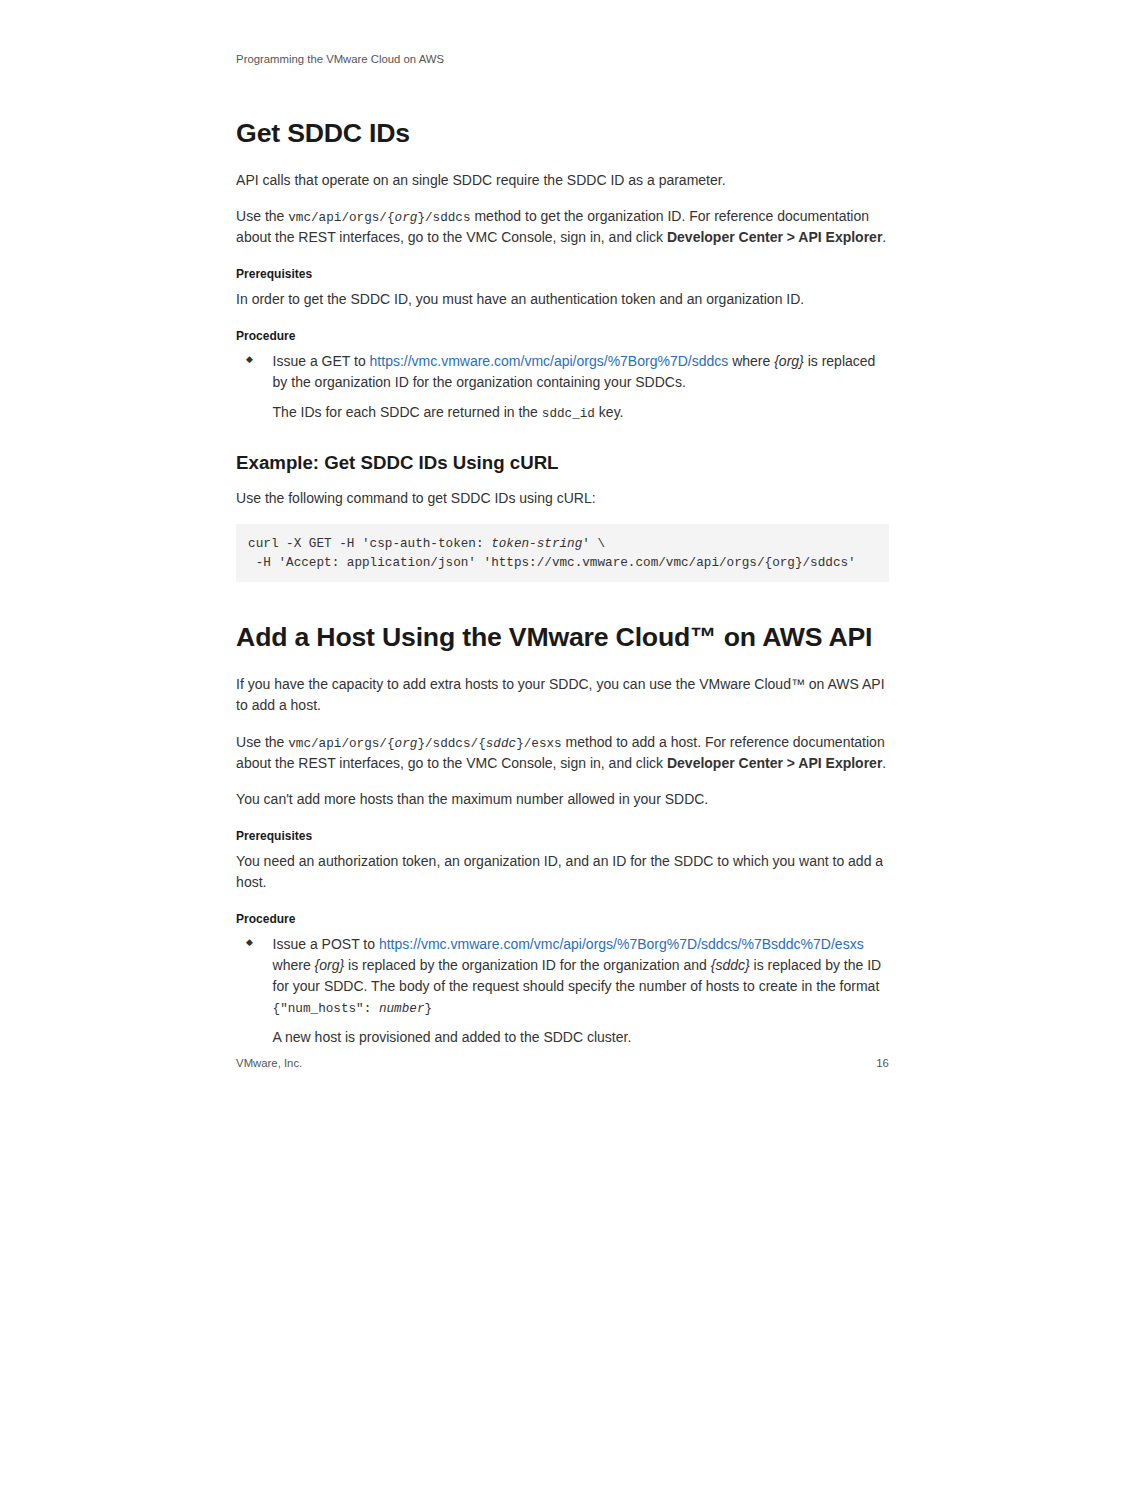Programming the VMware Cloud on AWS
Get SDDC IDs
API calls that operate on an single SDDC require the SDDC ID as a parameter.
Use the vmc/api/orgs/{org}/sddcs method to get the organization ID. For reference documentation about the REST interfaces, go to the VMC Console, sign in, and click Developer Center > API Explorer.
Prerequisites
In order to get the SDDC ID, you must have an authentication token and an organization ID.
Procedure
Issue a GET to https://vmc.vmware.com/vmc/api/orgs/%7Borg%7D/sddcs where {org} is replaced by the organization ID for the organization containing your SDDCs.
The IDs for each SDDC are returned in the sddc_id key.
Example: Get SDDC IDs Using cURL
Use the following command to get SDDC IDs using cURL:
curl -X GET -H 'csp-auth-token: token-string' \ -H 'Accept: application/json' 'https://vmc.vmware.com/vmc/api/orgs/{org}/sddcs'
Add a Host Using the VMware Cloud™ on AWS API
If you have the capacity to add extra hosts to your SDDC, you can use the VMware Cloud™ on AWS API to add a host.
Use the vmc/api/orgs/{org}/sddcs/{sddc}/esxs method to add a host. For reference documentation about the REST interfaces, go to the VMC Console, sign in, and click Developer Center > API Explorer.
You can't add more hosts than the maximum number allowed in your SDDC.
Prerequisites
You need an authorization token, an organization ID, and an ID for the SDDC to which you want to add a host.
Procedure
Issue a POST to https://vmc.vmware.com/vmc/api/orgs/%7Borg%7D/sddcs/%7Bsddc%7D/esxs where {org} is replaced by the organization ID for the organization and {sddc} is replaced by the ID for your SDDC. The body of the request should specify the number of hosts to create in the format {"num_hosts": number}
A new host is provisioned and added to the SDDC cluster.
VMware, Inc. 16